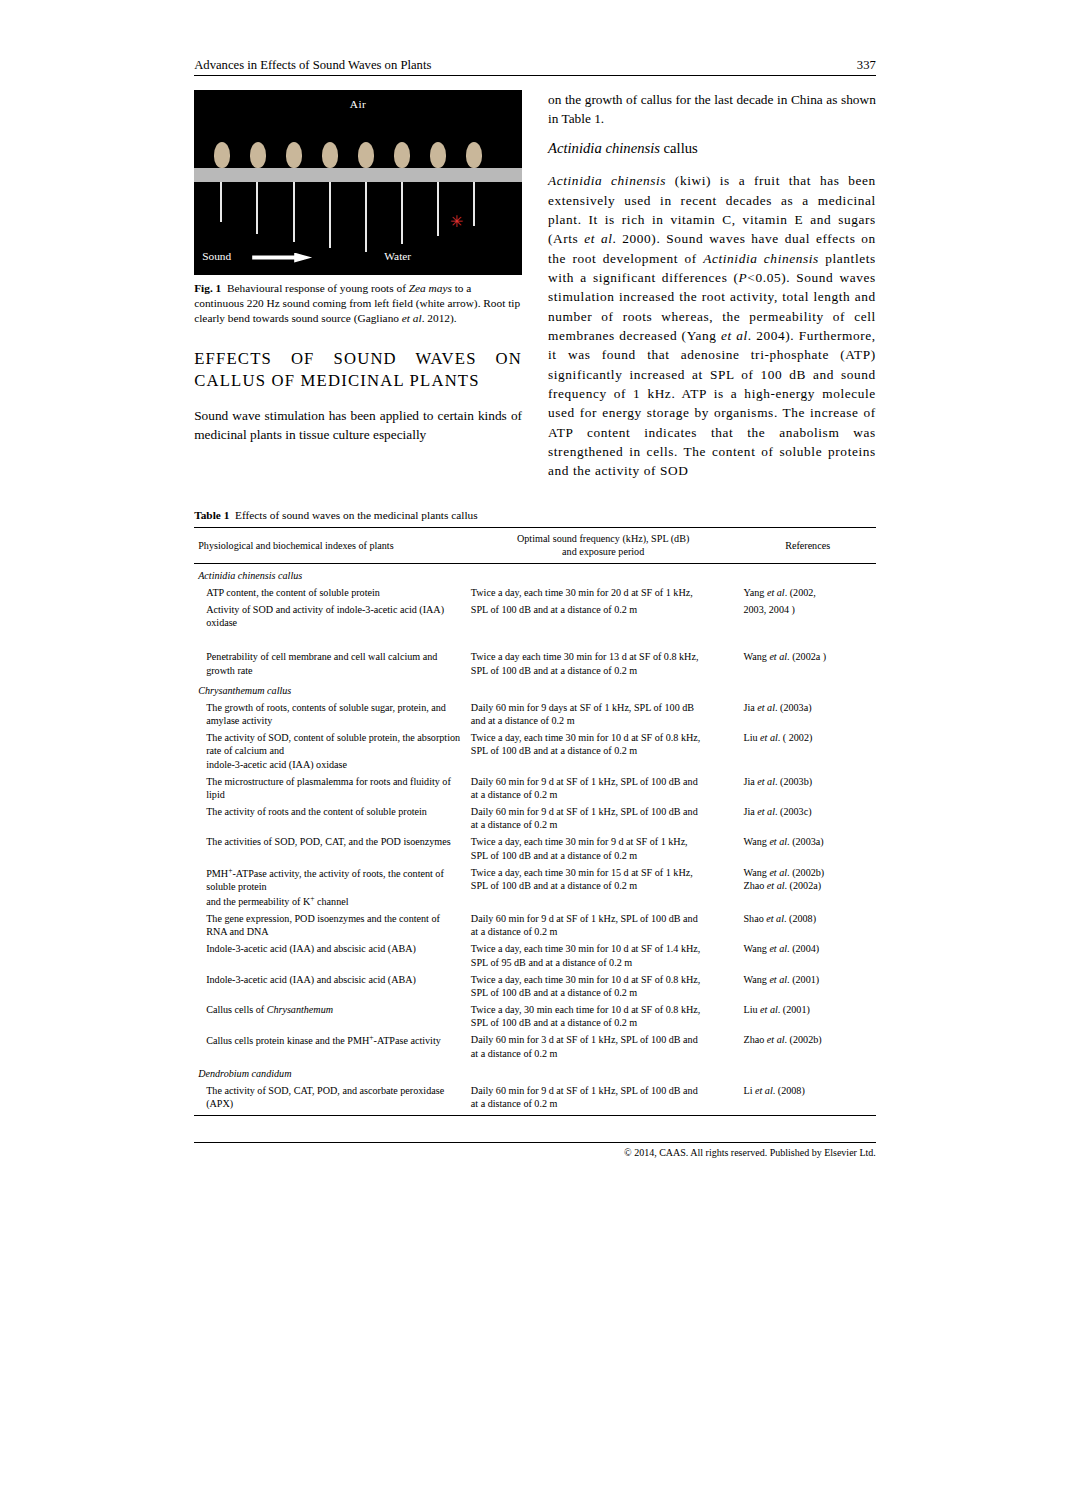Advances in Effects of Sound Waves on Plants
337
Air
✳
Sound
Water
Fig. 1 Behavioural response of young roots of Zea mays to a continuous 220 Hz sound coming from left field (white arrow). Root tip clearly bend towards sound source (Gagliano et al. 2012).
Effects of sound waves on callus of medicinal plants
Sound wave stimulation has been applied to certain kinds of medicinal plants in tissue culture especially
on the growth of callus for the last decade in China as shown in Table 1.
Actinidia chinensis callus
Actinidia chinensis (kiwi) is a fruit that has been extensively used in recent decades as a medicinal plant. It is rich in vitamin C, vitamin E and sugars (Arts et al. 2000). Sound waves have dual effects on the root development of Actinidia chinensis plantlets with a significant differences (P<0.05). Sound waves stimulation increased the root activity, total length and number of roots whereas, the permeability of cell membranes decreased (Yang et al. 2004). Furthermore, it was found that adenosine tri-phosphate (ATP) significantly increased at SPL of 100 dB and sound frequency of 1 kHz. ATP is a high-energy molecule used for energy storage by organisms. The increase of ATP content indicates that the anabolism was strengthened in cells. The content of soluble proteins and the activity of SOD
Table 1 Effects of sound waves on the medicinal plants callus
| Physiological and biochemical indexes of plants | Optimal sound frequency (kHz), SPL (dB) and exposure period | References |
| --- | --- | --- |
| Actinidia chinensis callus |
| ATP content, the content of soluble protein | Twice a day, each time 30 min for 20 d at SF of 1 kHz, | Yang et al . (2002, |
| Activity of SOD and activity of indole-3-acetic acid (IAA) oxidase | SPL of 100 dB and at a distance of 0.2 m | 2003, 2004 ) |
| Penetrability of cell membrane and cell wall calcium and growth rate | Twice a day each time 30 min for 13 d at SF of 0.8 kHz, SPL of 100 dB and at a distance of 0.2 m | Wang et al . (2002a ) |
| Chrysanthemum callus |
| The growth of roots, contents of soluble sugar, protein, and amylase activity | Daily 60 min for 9 days at SF of 1 kHz, SPL of 100 dB and at a distance of 0.2 m | Jia et al . (2003a) |
| The activity of SOD, content of soluble protein, the absorption rate of calcium and indole-3-acetic acid (IAA) oxidase | Twice a day, each time 30 min for 10 d at SF of 0.8 kHz, SPL of 100 dB and at a distance of 0.2 m | Liu et al . ( 2002) |
| The microstructure of plasmalemma for roots and fluidity of lipid | Daily 60 min for 9 d at SF of 1 kHz, SPL of 100 dB and at a distance of 0.2 m | Jia et al . (2003b) |
| The activity of roots and the content of soluble protein | Daily 60 min for 9 d at SF of 1 kHz, SPL of 100 dB and at a distance of 0.2 m | Jia et al . (2003c) |
| The activities of SOD, POD, CAT, and the POD isoenzymes | Twice a day, each time 30 min for 9 d at SF of 1 kHz, SPL of 100 dB and at a distance of 0.2 m | Wang et al . (2003a) |
| PMH + -ATPase activity, the activity of roots, the content of soluble protein and the permeability of K + channel | Twice a day, each time 30 min for 15 d at SF of 1 kHz, SPL of 100 dB and at a distance of 0.2 m | Wang et al . (2002b) Zhao et al . (2002a) |
| The gene expression, POD isoenzymes and the content of RNA and DNA | Daily 60 min for 9 d at SF of 1 kHz, SPL of 100 dB and at a distance of 0.2 m | Shao et al . (2008) |
| Indole-3-acetic acid (IAA) and abscisic acid (ABA) | Twice a day, each time 30 min for 10 d at SF of 1.4 kHz, SPL of 95 dB and at a distance of 0.2 m | Wang et al . (2004) |
| Indole-3-acetic acid (IAA) and abscisic acid (ABA) | Twice a day, each time 30 min for 10 d at SF of 0.8 kHz, SPL of 100 dB and at a distance of 0.2 m | Wang et al . (2001) |
| Callus cells of Chrysanthemum | Twice a day, 30 min each time for 10 d at SF of 0.8 kHz, SPL of 100 dB and at a distance of 0.2 m | Liu et al . (2001) |
| Callus cells protein kinase and the PMH + -ATPase activity | Daily 60 min for 3 d at SF of 1 kHz, SPL of 100 dB and at a distance of 0.2 m | Zhao et al . (2002b) |
| Dendrobium candidum |
| The activity of SOD, CAT, POD, and ascorbate peroxidase (APX) | Daily 60 min for 9 d at SF of 1 kHz, SPL of 100 dB and at a distance of 0.2 m | Li et al . (2008) |
© 2014, CAAS. All rights reserved. Published by Elsevier Ltd.